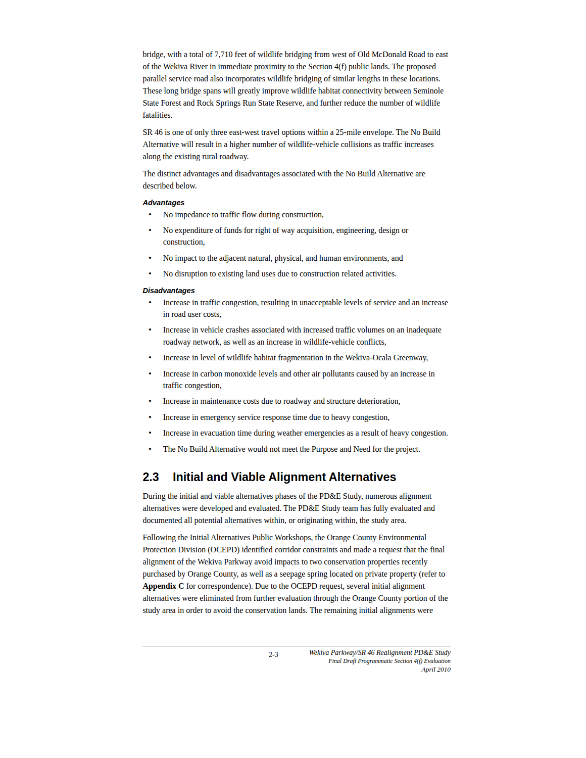bridge, with a total of 7,710 feet of wildlife bridging from west of Old McDonald Road to east of the Wekiva River in immediate proximity to the Section 4(f) public lands. The proposed parallel service road also incorporates wildlife bridging of similar lengths in these locations. These long bridge spans will greatly improve wildlife habitat connectivity between Seminole State Forest and Rock Springs Run State Reserve, and further reduce the number of wildlife fatalities.
SR 46 is one of only three east-west travel options within a 25-mile envelope. The No Build Alternative will result in a higher number of wildlife-vehicle collisions as traffic increases along the existing rural roadway.
The distinct advantages and disadvantages associated with the No Build Alternative are described below.
Advantages
No impedance to traffic flow during construction,
No expenditure of funds for right of way acquisition, engineering, design or construction,
No impact to the adjacent natural, physical, and human environments, and
No disruption to existing land uses due to construction related activities.
Disadvantages
Increase in traffic congestion, resulting in unacceptable levels of service and an increase in road user costs,
Increase in vehicle crashes associated with increased traffic volumes on an inadequate roadway network, as well as an increase in wildlife-vehicle conflicts,
Increase in level of wildlife habitat fragmentation in the Wekiva-Ocala Greenway,
Increase in carbon monoxide levels and other air pollutants caused by an increase in traffic congestion,
Increase in maintenance costs due to roadway and structure deterioration,
Increase in emergency service response time due to heavy congestion,
Increase in evacuation time during weather emergencies as a result of heavy congestion.
The No Build Alternative would not meet the Purpose and Need for the project.
2.3 Initial and Viable Alignment Alternatives
During the initial and viable alternatives phases of the PD&E Study, numerous alignment alternatives were developed and evaluated. The PD&E Study team has fully evaluated and documented all potential alternatives within, or originating within, the study area.
Following the Initial Alternatives Public Workshops, the Orange County Environmental Protection Division (OCEPD) identified corridor constraints and made a request that the final alignment of the Wekiva Parkway avoid impacts to two conservation properties recently purchased by Orange County, as well as a seepage spring located on private property (refer to Appendix C for correspondence). Due to the OCEPD request, several initial alignment alternatives were eliminated from further evaluation through the Orange County portion of the study area in order to avoid the conservation lands. The remaining initial alignments were
2-3
Wekiva Parkway/SR 46 Realignment PD&E Study
Final Draft Programmatic Section 4(f) Evaluation
April 2010